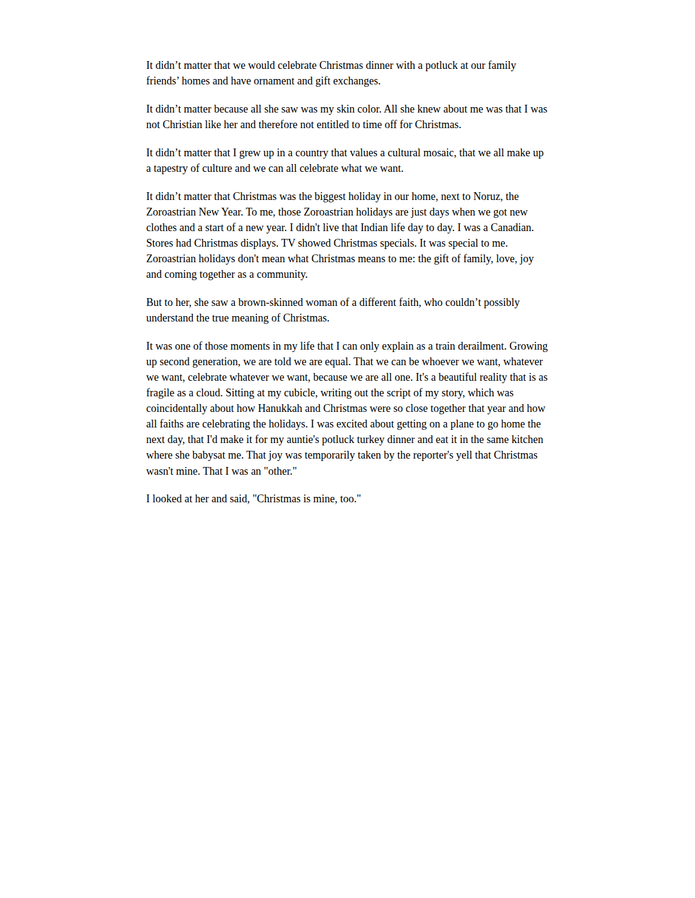It didn’t matter that we would celebrate Christmas dinner with a potluck at our family friends’ homes and have ornament and gift exchanges.
It didn’t matter because all she saw was my skin color. All she knew about me was that I was not Christian like her and therefore not entitled to time off for Christmas.
It didn’t matter that I grew up in a country that values a cultural mosaic, that we all make up a tapestry of culture and we can all celebrate what we want.
It didn’t matter that Christmas was the biggest holiday in our home, next to Noruz, the Zoroastrian New Year. To me, those Zoroastrian holidays are just days when we got new clothes and a start of a new year. I didn't live that Indian life day to day. I was a Canadian. Stores had Christmas displays. TV showed Christmas specials. It was special to me. Zoroastrian holidays don't mean what Christmas means to me: the gift of family, love, joy and coming together as a community.
But to her, she saw a brown-skinned woman of a different faith, who couldn’t possibly understand the true meaning of Christmas.
It was one of those moments in my life that I can only explain as a train derailment. Growing up second generation, we are told we are equal. That we can be whoever we want, whatever we want, celebrate whatever we want, because we are all one. It's a beautiful reality that is as fragile as a cloud. Sitting at my cubicle, writing out the script of my story, which was coincidentally about how Hanukkah and Christmas were so close together that year and how all faiths are celebrating the holidays. I was excited about getting on a plane to go home the next day, that I'd make it for my auntie's potluck turkey dinner and eat it in the same kitchen where she babysat me. That joy was temporarily taken by the reporter's yell that Christmas wasn't mine. That I was an "other."
I looked at her and said, "Christmas is mine, too."